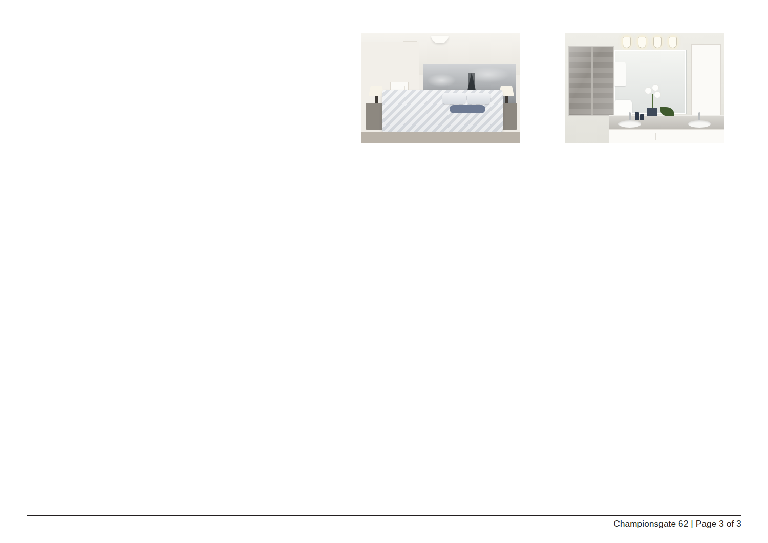Championsgate 62 | Page 3 of 3